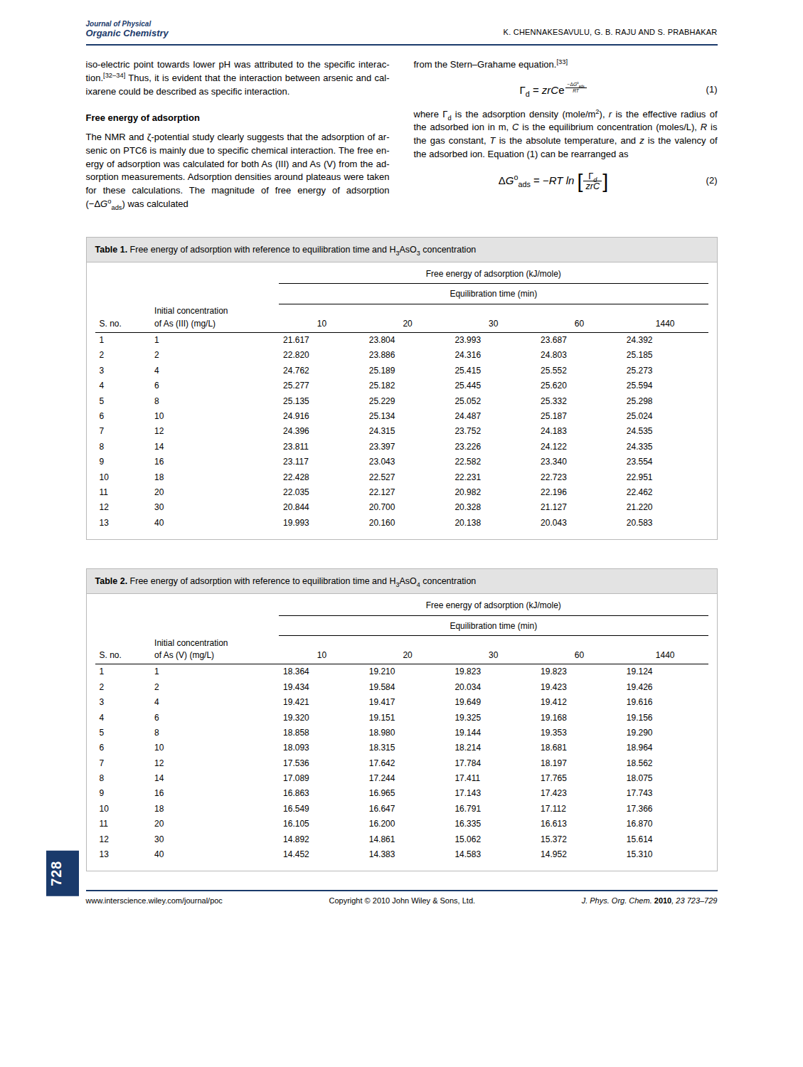Journal of Physical Organic Chemistry
K. CHENNAKESAVULU, G. B. RAJU AND S. PRABHAKAR
iso-electric point towards lower pH was attributed to the specific interaction.[32–34] Thus, it is evident that the interaction between arsenic and calixarene could be described as specific interaction.
Free energy of adsorption
The NMR and ζ-potential study clearly suggests that the adsorption of arsenic on PTC6 is mainly due to specific chemical interaction. The free energy of adsorption was calculated for both As (III) and As (V) from the adsorption measurements. Adsorption densities around plateaus were taken for these calculations. The magnitude of free energy of adsorption (−ΔGoads) was calculated
from the Stern–Grahame equation.[33]
Γd = zrCe−ΔGoads RT
(1)
where Γd is the adsorption density (mole/m2), r is the effective radius of the adsorbed ion in m, C is the equilibrium concentration (moles/L), R is the gas constant, T is the absolute temperature, and z is the valency of the adsorbed ion. Equation (1) can be rearranged as
ΔGoads = −RT ln [Γd zrC]
(2)
Table 1. Free energy of adsorption with reference to equilibration time and H3AsO3 concentration
| | | Free energy of adsorption (kJ/mole) |
| | | Equilibration time (min) |
| S. no. | Initial concentration of As (III) (mg/L) | 10 | 20 | 30 | 60 | 1440 |
| 1 | 1 | 21.617 | 23.804 | 23.993 | 23.687 | 24.392 |
| 2 | 2 | 22.820 | 23.886 | 24.316 | 24.803 | 25.185 |
| 3 | 4 | 24.762 | 25.189 | 25.415 | 25.552 | 25.273 |
| 4 | 6 | 25.277 | 25.182 | 25.445 | 25.620 | 25.594 |
| 5 | 8 | 25.135 | 25.229 | 25.052 | 25.332 | 25.298 |
| 6 | 10 | 24.916 | 25.134 | 24.487 | 25.187 | 25.024 |
| 7 | 12 | 24.396 | 24.315 | 23.752 | 24.183 | 24.535 |
| 8 | 14 | 23.811 | 23.397 | 23.226 | 24.122 | 24.335 |
| 9 | 16 | 23.117 | 23.043 | 22.582 | 23.340 | 23.554 |
| 10 | 18 | 22.428 | 22.527 | 22.231 | 22.723 | 22.951 |
| 11 | 20 | 22.035 | 22.127 | 20.982 | 22.196 | 22.462 |
| 12 | 30 | 20.844 | 20.700 | 20.328 | 21.127 | 21.220 |
| 13 | 40 | 19.993 | 20.160 | 20.138 | 20.043 | 20.583 |
Table 2. Free energy of adsorption with reference to equilibration time and H3AsO4 concentration
| | | Free energy of adsorption (kJ/mole) |
| | | Equilibration time (min) |
| S. no. | Initial concentration of As (V) (mg/L) | 10 | 20 | 30 | 60 | 1440 |
| 1 | 1 | 18.364 | 19.210 | 19.823 | 19.823 | 19.124 |
| 2 | 2 | 19.434 | 19.584 | 20.034 | 19.423 | 19.426 |
| 3 | 4 | 19.421 | 19.417 | 19.649 | 19.412 | 19.616 |
| 4 | 6 | 19.320 | 19.151 | 19.325 | 19.168 | 19.156 |
| 5 | 8 | 18.858 | 18.980 | 19.144 | 19.353 | 19.290 |
| 6 | 10 | 18.093 | 18.315 | 18.214 | 18.681 | 18.964 |
| 7 | 12 | 17.536 | 17.642 | 17.784 | 18.197 | 18.562 |
| 8 | 14 | 17.089 | 17.244 | 17.411 | 17.765 | 18.075 |
| 9 | 16 | 16.863 | 16.965 | 17.143 | 17.423 | 17.743 |
| 10 | 18 | 16.549 | 16.647 | 16.791 | 17.112 | 17.366 |
| 11 | 20 | 16.105 | 16.200 | 16.335 | 16.613 | 16.870 |
| 12 | 30 | 14.892 | 14.861 | 15.062 | 15.372 | 15.614 |
| 13 | 40 | 14.452 | 14.383 | 14.583 | 14.952 | 15.310 |
www.interscience.wiley.com/journal/poc
Copyright © 2010 John Wiley & Sons, Ltd.
J. Phys. Org. Chem. 2010, 23 723–729
728